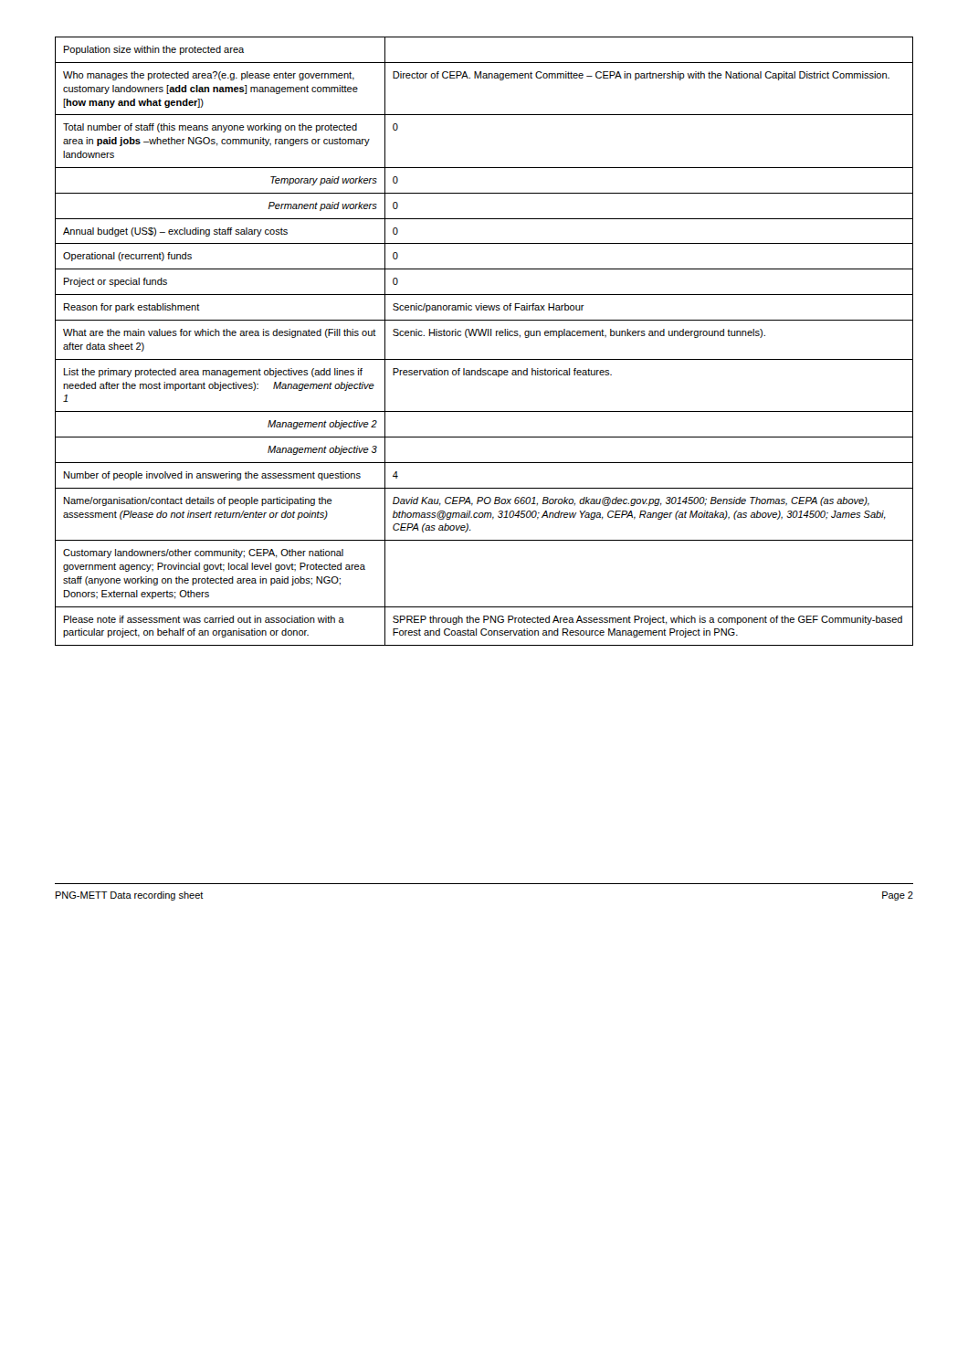| Population size within the protected area | |
| Who manages the protected area?(e.g. please enter government, customary landowners [ add clan names ] management committee [ how many and what gender ]) | Director of CEPA. Management Committee – CEPA in partnership with the National Capital District Commission. |
| Total number of staff (this means anyone working on the protected area in paid jobs –whether NGOs, community, rangers or customary landowners | 0 |
| Temporary paid workers | 0 |
| Permanent paid workers | 0 |
| Annual budget (US$) – excluding staff salary costs | 0 |
| Operational (recurrent) funds | 0 |
| Project or special funds | 0 |
| Reason for park establishment | Scenic/panoramic views of Fairfax Harbour |
| What are the main values for which the area is designated (Fill this out after data sheet 2) | Scenic. Historic (WWII relics, gun emplacement, bunkers and underground tunnels). |
| List the primary protected area management objectives (add lines if needed after the most important objectives): Management objective 1 | Preservation of landscape and historical features. |
| Management objective 2 | |
| Management objective 3 | |
| Number of people involved in answering the assessment questions | 4 |
| Name/organisation/contact details of people participating the assessment (Please do not insert return/enter or dot points) | David Kau, CEPA, PO Box 6601, Boroko, dkau@dec.gov.pg, 3014500; Benside Thomas, CEPA (as above), bthomass@gmail.com, 3104500; Andrew Yaga, CEPA, Ranger (at Moitaka), (as above), 3014500; James Sabi, CEPA (as above). |
| Customary landowners/other community; CEPA, Other national government agency; Provincial govt; local level govt; Protected area staff (anyone working on the protected area in paid jobs; NGO; Donors; External experts; Others | |
| Please note if assessment was carried out in association with a particular project, on behalf of an organisation or donor. | SPREP through the PNG Protected Area Assessment Project, which is a component of the GEF Community-based Forest and Coastal Conservation and Resource Management Project in PNG. |
PNG-METT Data recording sheet Page 2